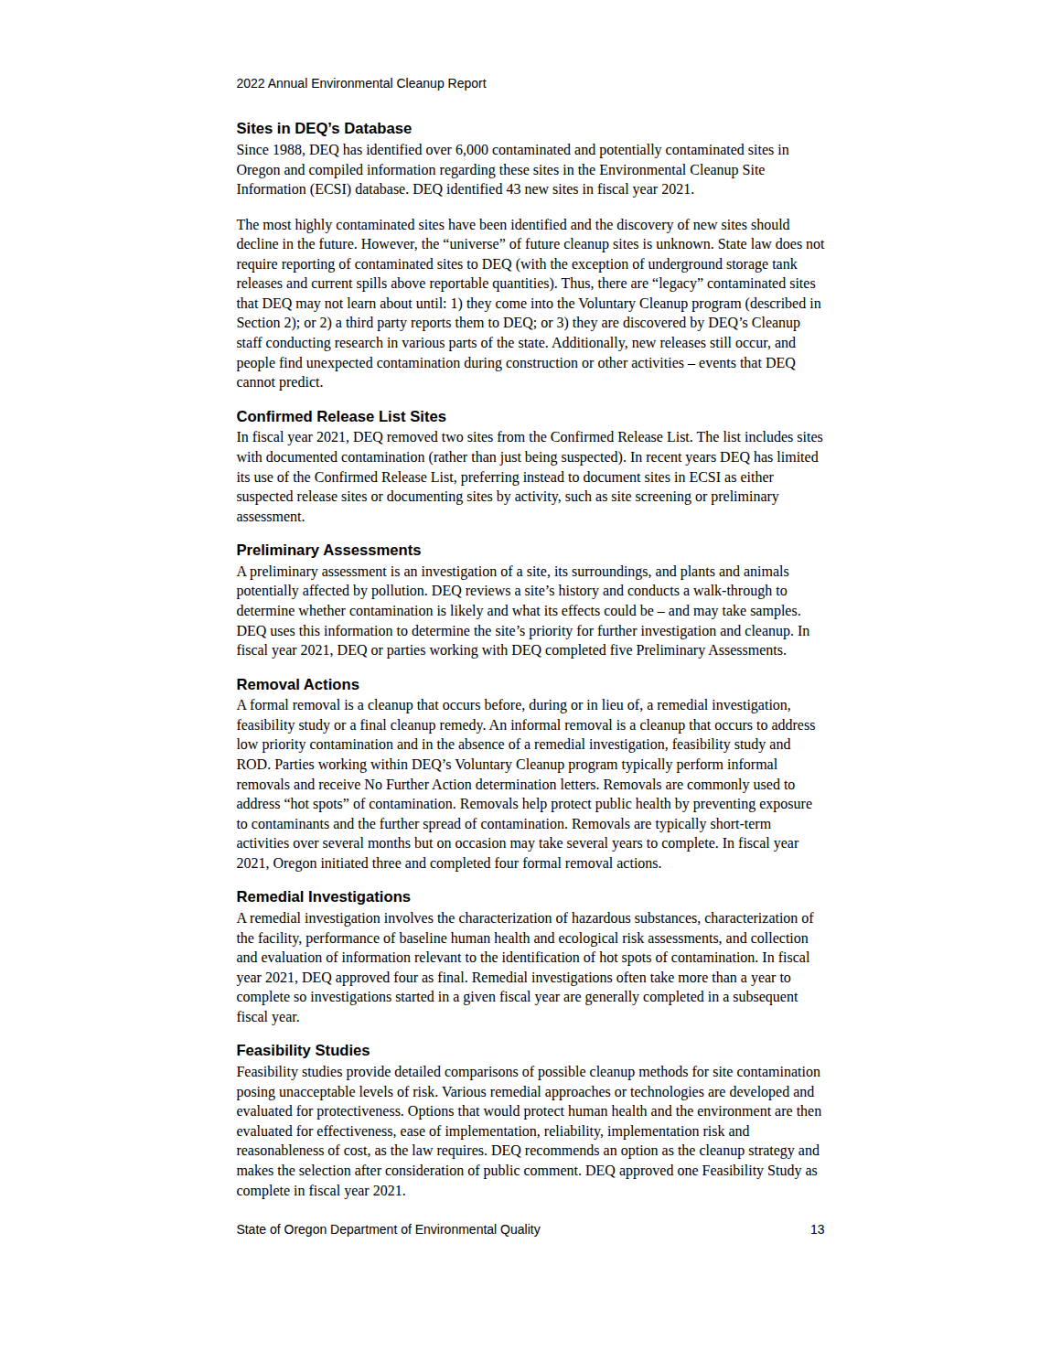2022 Annual Environmental Cleanup Report
Sites in DEQ’s Database
Since 1988, DEQ has identified over 6,000 contaminated and potentially contaminated sites in Oregon and compiled information regarding these sites in the Environmental Cleanup Site Information (ECSI) database. DEQ identified 43 new sites in fiscal year 2021.
The most highly contaminated sites have been identified and the discovery of new sites should decline in the future. However, the “universe” of future cleanup sites is unknown. State law does not require reporting of contaminated sites to DEQ (with the exception of underground storage tank releases and current spills above reportable quantities). Thus, there are “legacy” contaminated sites that DEQ may not learn about until: 1) they come into the Voluntary Cleanup program (described in Section 2); or 2) a third party reports them to DEQ; or 3) they are discovered by DEQ’s Cleanup staff conducting research in various parts of the state. Additionally, new releases still occur, and people find unexpected contamination during construction or other activities – events that DEQ cannot predict.
Confirmed Release List Sites
In fiscal year 2021, DEQ removed two sites from the Confirmed Release List. The list includes sites with documented contamination (rather than just being suspected). In recent years DEQ has limited its use of the Confirmed Release List, preferring instead to document sites in ECSI as either suspected release sites or documenting sites by activity, such as site screening or preliminary assessment.
Preliminary Assessments
A preliminary assessment is an investigation of a site, its surroundings, and plants and animals potentially affected by pollution. DEQ reviews a site’s history and conducts a walk-through to determine whether contamination is likely and what its effects could be – and may take samples. DEQ uses this information to determine the site’s priority for further investigation and cleanup. In fiscal year 2021, DEQ or parties working with DEQ completed five Preliminary Assessments.
Removal Actions
A formal removal is a cleanup that occurs before, during or in lieu of, a remedial investigation, feasibility study or a final cleanup remedy. An informal removal is a cleanup that occurs to address low priority contamination and in the absence of a remedial investigation, feasibility study and ROD. Parties working within DEQ’s Voluntary Cleanup program typically perform informal removals and receive No Further Action determination letters. Removals are commonly used to address “hot spots” of contamination. Removals help protect public health by preventing exposure to contaminants and the further spread of contamination. Removals are typically short-term activities over several months but on occasion may take several years to complete. In fiscal year 2021, Oregon initiated three and completed four formal removal actions.
Remedial Investigations
A remedial investigation involves the characterization of hazardous substances, characterization of the facility, performance of baseline human health and ecological risk assessments, and collection and evaluation of information relevant to the identification of hot spots of contamination. In fiscal year 2021, DEQ approved four as final. Remedial investigations often take more than a year to complete so investigations started in a given fiscal year are generally completed in a subsequent fiscal year.
Feasibility Studies
Feasibility studies provide detailed comparisons of possible cleanup methods for site contamination posing unacceptable levels of risk. Various remedial approaches or technologies are developed and evaluated for protectiveness. Options that would protect human health and the environment are then evaluated for effectiveness, ease of implementation, reliability, implementation risk and reasonableness of cost, as the law requires. DEQ recommends an option as the cleanup strategy and makes the selection after consideration of public comment. DEQ approved one Feasibility Study as complete in fiscal year 2021.
State of Oregon Department of Environmental Quality 13